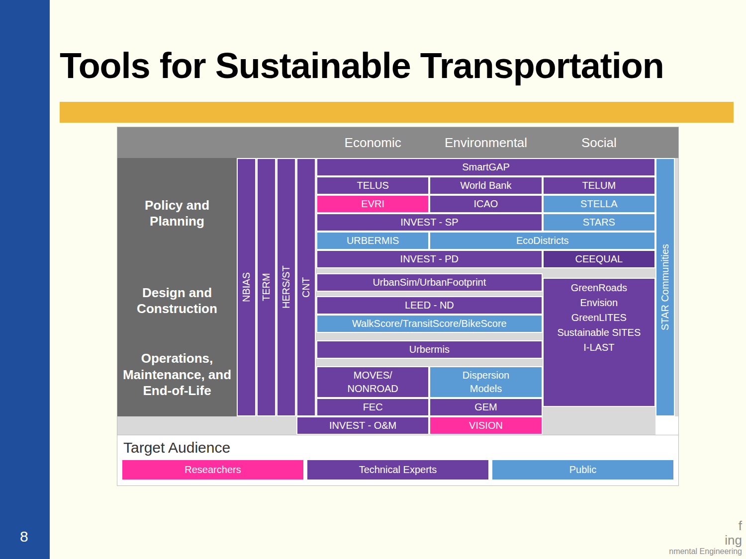8
Tools for Sustainable Transportation
| | | Economic | Environmental | Social | |
| --- | --- | --- | --- | --- | --- |
| Policy and Planning | NBIAS | TERM | HERS/ST | CNT | SmartGAP | STAR Communities |
| TELUS | World Bank | TELUM |
| EVRI | ICAO | STELLA |
| INVEST - SP | STARS |
| URBERMIS | EcoDistricts |
| INVEST - PD | CEEQUAL |
| Design and Construction | UrbanSim/UrbanFootprint | GreenRoads Envision GreenLITES Sustainable SITES I-LAST |
| LEED - ND |
| WalkScore/TransitScore/BikeScore |
| Operations, Maintenance, and End-of-Life | Urbermis |
| MOVES/ NONROAD | Dispersion Models |
| FEC | GEM |
| | INVEST - O&M | VISION | |
Target Audience
Researchers Technical Experts Public
f
ing
nmental Engineering